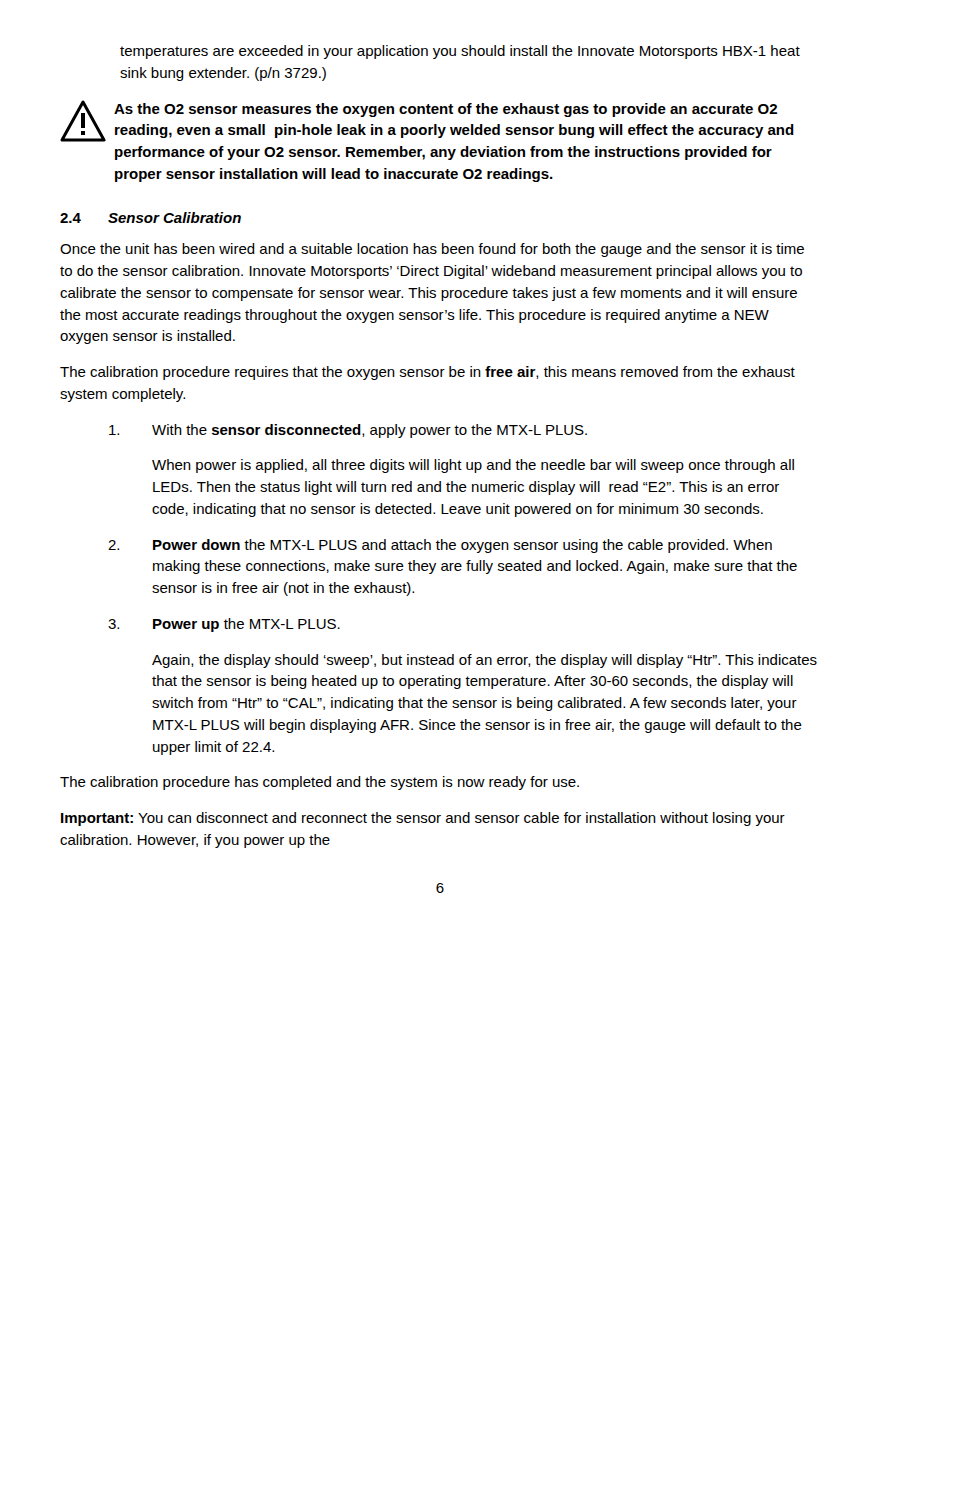temperatures are exceeded in your application you should install the Innovate Motorsports HBX-1 heat sink bung extender. (p/n 3729.)
As the O2 sensor measures the oxygen content of the exhaust gas to provide an accurate O2 reading, even a small pin-hole leak in a poorly welded sensor bung will effect the accuracy and performance of your O2 sensor. Remember, any deviation from the instructions provided for proper sensor installation will lead to inaccurate O2 readings.
2.4 Sensor Calibration
Once the unit has been wired and a suitable location has been found for both the gauge and the sensor it is time to do the sensor calibration. Innovate Motorsports’ ‘Direct Digital’ wideband measurement principal allows you to calibrate the sensor to compensate for sensor wear. This procedure takes just a few moments and it will ensure the most accurate readings throughout the oxygen sensor’s life. This procedure is required anytime a NEW oxygen sensor is installed.
The calibration procedure requires that the oxygen sensor be in free air, this means removed from the exhaust system completely.
With the sensor disconnected, apply power to the MTX-L PLUS.
When power is applied, all three digits will light up and the needle bar will sweep once through all LEDs. Then the status light will turn red and the numeric display will read “E2”. This is an error code, indicating that no sensor is detected. Leave unit powered on for minimum 30 seconds.
Power down the MTX-L PLUS and attach the oxygen sensor using the cable provided. When making these connections, make sure they are fully seated and locked. Again, make sure that the sensor is in free air (not in the exhaust).
Power up the MTX-L PLUS.
Again, the display should ‘sweep’, but instead of an error, the display will display “Htr”. This indicates that the sensor is being heated up to operating temperature. After 30-60 seconds, the display will switch from “Htr” to “CAL”, indicating that the sensor is being calibrated. A few seconds later, your MTX-L PLUS will begin displaying AFR. Since the sensor is in free air, the gauge will default to the upper limit of 22.4.
The calibration procedure has completed and the system is now ready for use.
Important: You can disconnect and reconnect the sensor and sensor cable for installation without losing your calibration. However, if you power up the
6